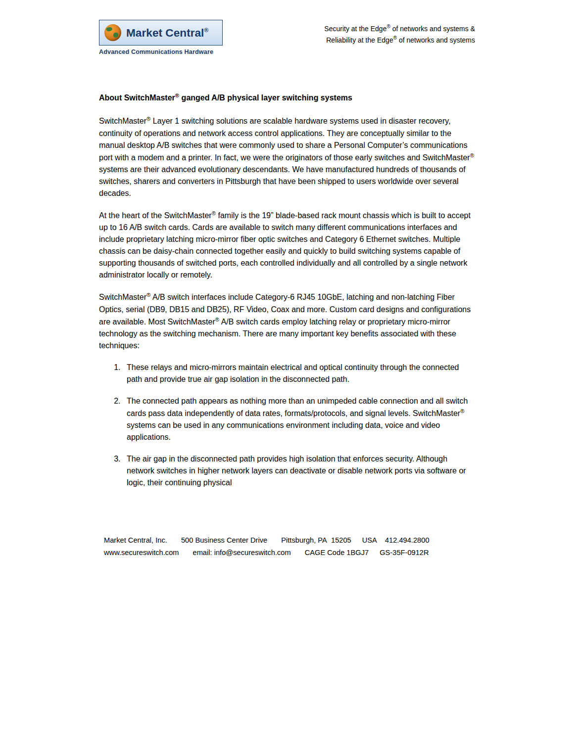Market Central®
Advanced Communications Hardware
Security at the Edge® of networks and systems &
Reliability at the Edge® of networks and systems
About SwitchMaster® ganged A/B physical layer switching systems
SwitchMaster® Layer 1 switching solutions are scalable hardware systems used in disaster recovery, continuity of operations and network access control applications. They are conceptually similar to the manual desktop A/B switches that were commonly used to share a Personal Computer’s communications port with a modem and a printer. In fact, we were the originators of those early switches and SwitchMaster® systems are their advanced evolutionary descendants. We have manufactured hundreds of thousands of switches, sharers and converters in Pittsburgh that have been shipped to users worldwide over several decades.
At the heart of the SwitchMaster® family is the 19” blade-based rack mount chassis which is built to accept up to 16 A/B switch cards. Cards are available to switch many different communications interfaces and include proprietary latching micro-mirror fiber optic switches and Category 6 Ethernet switches. Multiple chassis can be daisy-chain connected together easily and quickly to build switching systems capable of supporting thousands of switched ports, each controlled individually and all controlled by a single network administrator locally or remotely.
SwitchMaster® A/B switch interfaces include Category-6 RJ45 10GbE, latching and non-latching Fiber Optics, serial (DB9, DB15 and DB25), RF Video, Coax and more. Custom card designs and configurations are available. Most SwitchMaster® A/B switch cards employ latching relay or proprietary micro-mirror technology as the switching mechanism. There are many important key benefits associated with these techniques:
These relays and micro-mirrors maintain electrical and optical continuity through the connected path and provide true air gap isolation in the disconnected path.
The connected path appears as nothing more than an unimpeded cable connection and all switch cards pass data independently of data rates, formats/protocols, and signal levels. SwitchMaster® systems can be used in any communications environment including data, voice and video applications.
The air gap in the disconnected path provides high isolation that enforces security. Although network switches in higher network layers can deactivate or disable network ports via software or logic, their continuing physical
Market Central, Inc. 500 Business Center Drive Pittsburgh, PA 15205 USA 412.494.2800
www.secureswitch.com email: info@secureswitch.com CAGE Code 1BGJ7 GS-35F-0912R